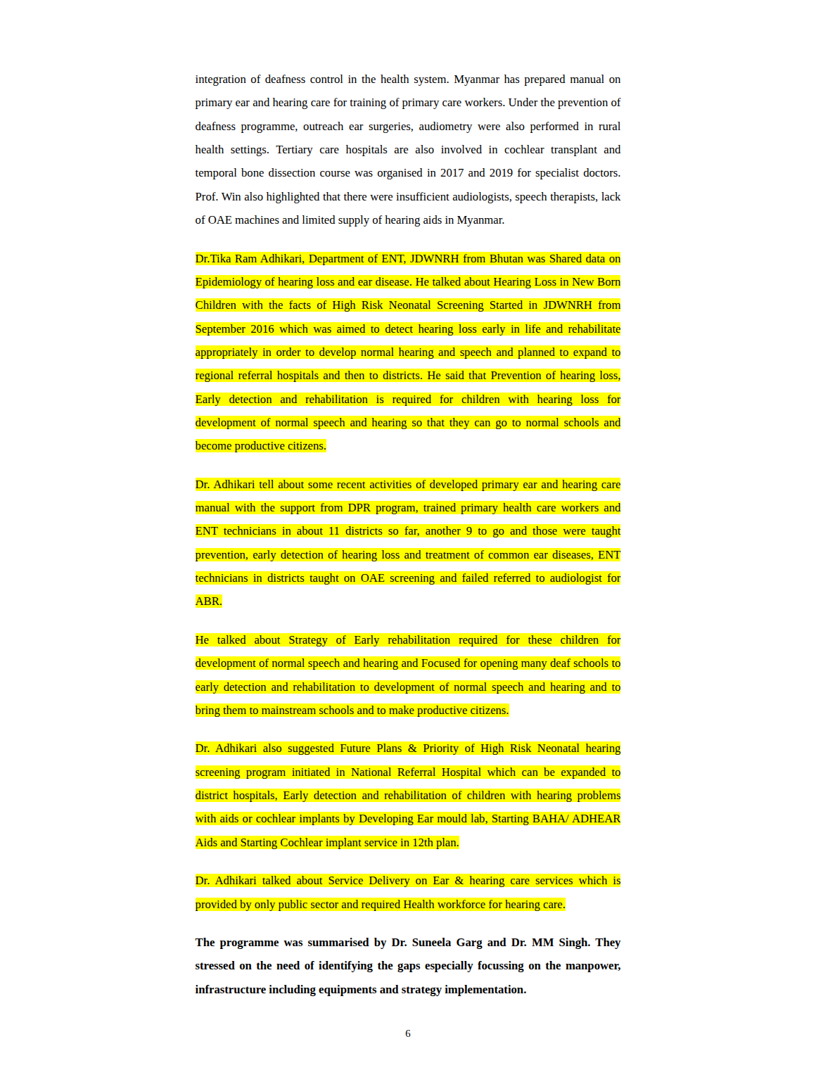integration of deafness control in the health system. Myanmar has prepared manual on primary ear and hearing care for training of primary care workers. Under the prevention of deafness programme, outreach ear surgeries, audiometry were also performed in rural health settings. Tertiary care hospitals are also involved in cochlear transplant and temporal bone dissection course was organised in 2017 and 2019 for specialist doctors. Prof. Win also highlighted that there were insufficient audiologists, speech therapists, lack of OAE machines and limited supply of hearing aids in Myanmar.
Dr.Tika Ram Adhikari, Department of ENT, JDWNRH from Bhutan was Shared data on Epidemiology of hearing loss and ear disease. He talked about Hearing Loss in New Born Children with the facts of High Risk Neonatal Screening Started in JDWNRH from September 2016 which was aimed to detect hearing loss early in life and rehabilitate appropriately in order to develop normal hearing and speech and planned to expand to regional referral hospitals and then to districts. He said that Prevention of hearing loss, Early detection and rehabilitation is required for children with hearing loss for development of normal speech and hearing so that they can go to normal schools and become productive citizens.
Dr. Adhikari tell about some recent activities of developed primary ear and hearing care manual with the support from DPR program, trained primary health care workers and ENT technicians in about 11 districts so far, another 9 to go and those were taught prevention, early detection of hearing loss and treatment of common ear diseases, ENT technicians in districts taught on OAE screening and failed referred to audiologist for ABR.
He talked about Strategy of Early rehabilitation required for these children for development of normal speech and hearing and Focused for opening many deaf schools to early detection and rehabilitation to development of normal speech and hearing and to bring them to mainstream schools and to make productive citizens.
Dr. Adhikari also suggested Future Plans & Priority of High Risk Neonatal hearing screening program initiated in National Referral Hospital which can be expanded to district hospitals, Early detection and rehabilitation of children with hearing problems with aids or cochlear implants by Developing Ear mould lab, Starting BAHA/ ADHEAR Aids and Starting Cochlear implant service in 12th plan.
Dr. Adhikari talked about Service Delivery on Ear & hearing care services which is provided by only public sector and required Health workforce for hearing care.
The programme was summarised by Dr. Suneela Garg and Dr. MM Singh. They stressed on the need of identifying the gaps especially focussing on the manpower, infrastructure including equipments and strategy implementation.
6